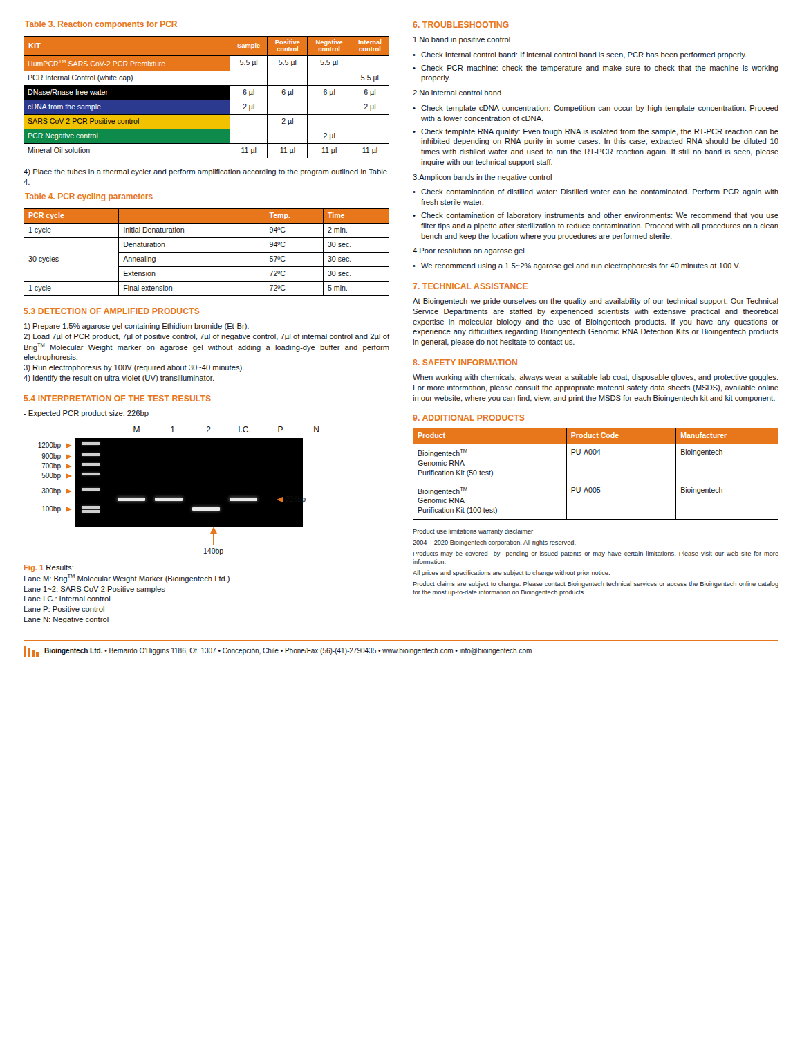Table 3. Reaction components for PCR
| KIT | Sample | Positive control | Negative control | Internal control |
| --- | --- | --- | --- | --- |
| HumPCR TM SARS CoV-2 PCR Premixture | 5.5 µl | 5.5 µl | 5.5 µl | |
| PCR Internal Control (white cap) | | | | 5.5 µl |
| DNase/Rnase free water | 6 µl | 6 µl | 6 µl | 6 µl |
| cDNA from the sample | 2 µl | | | 2 µl |
| SARS CoV-2 PCR Positive control | | 2 µl | | |
| PCR Negative control | | | 2 µl | |
| Mineral Oil solution | 11 µl | 11 µl | 11 µl | 11 µl |
4) Place the tubes in a thermal cycler and perform amplification according to the program outlined in Table 4.
Table 4. PCR cycling parameters
| PCR cycle | | Temp. | Time |
| --- | --- | --- | --- |
| 1 cycle | Initial Denaturation | 94ºC | 2 min. |
| 30 cycles | Denaturation | 94ºC | 30 sec. |
| Annealing | 57ºC | 30 sec. |
| Extension | 72ºC | 30 sec. |
| 1 cycle | Final extension | 72ºC | 5 min. |
5.3 DETECTION OF AMPLIFIED PRODUCTS
1) Prepare 1.5% agarose gel containing Ethidium bromide (Et-Br).
2) Load 7µl of PCR product, 7µl of positive control, 7µl of negative control, 7µl of internal control and 2µl of BrigTM Molecular Weight marker on agarose gel without adding a loading-dye buffer and perform electrophoresis.
3) Run electrophoresis by 100V (required about 30~40 minutes).
4) Identify the result on ultra-violet (UV) transilluminator.
5.4 INTERPRETATION OF THE TEST RESULTS
- Expected PCR product size: 226bp
M 12 I.C. PN
1200bp
900bp
700bp
500bp
300bp
100bp
226bp
140bp
Fig. 1 Results:
Lane M: BrigTM Molecular Weight Marker (Bioingentech Ltd.)
Lane 1~2: SARS CoV-2 Positive samples
Lane I.C.: Internal control
Lane P: Positive control
Lane N: Negative control
6. TROUBLESHOOTING
1.No band in positive control
Check Internal control band: If internal control band is seen, PCR has been performed properly.
Check PCR machine: check the temperature and make sure to check that the machine is working properly.
2.No internal control band
Check template cDNA concentration: Competition can occur by high template concentration. Proceed with a lower concentration of cDNA.
Check template RNA quality: Even tough RNA is isolated from the sample, the RT-PCR reaction can be inhibited depending on RNA purity in some cases. In this case, extracted RNA should be diluted 10 times with distilled water and used to run the RT-PCR reaction again. If still no band is seen, please inquire with our technical support staff.
3.Amplicon bands in the negative control
Check contamination of distilled water: Distilled water can be contaminated. Perform PCR again with fresh sterile water.
Check contamination of laboratory instruments and other environments: We recommend that you use filter tips and a pipette after sterilization to reduce contamination. Proceed with all procedures on a clean bench and keep the location where you procedures are performed sterile.
4.Poor resolution on agarose gel
We recommend using a 1.5~2% agarose gel and run electrophoresis for 40 minutes at 100 V.
7. TECHNICAL ASSISTANCE
At Bioingentech we pride ourselves on the quality and availability of our technical support. Our Technical Service Departments are staffed by experienced scientists with extensive practical and theoretical expertise in molecular biology and the use of Bioingentech products. If you have any questions or experience any difficulties regarding Bioingentech Genomic RNA Detection Kits or Bioingentech products in general, please do not hesitate to contact us.
8. SAFETY INFORMATION
When working with chemicals, always wear a suitable lab coat, disposable gloves, and protective goggles. For more information, please consult the appropriate material safety data sheets (MSDS), available online in our website, where you can find, view, and print the MSDS for each Bioingentech kit and kit component.
9. ADDITIONAL PRODUCTS
| Product | Product Code | Manufacturer |
| --- | --- | --- |
| Bioingentech TM Genomic RNA Purification Kit (50 test) | PU-A004 | Bioingentech |
| Bioingentech TM Genomic RNA Purification Kit (100 test) | PU-A005 | Bioingentech |
Product use limitations warranty disclaimer
2004 – 2020 Bioingentech corporation. All rights reserved.
Products may be covered by pending or issued patents or may have certain limitations. Please visit our web site for more information.
All prices and specifications are subject to change without prior notice.
Product claims are subject to change. Please contact Bioingentech technical services or access the Bioingentech online catalog for the most up-to-date information on Bioingentech products.
Bioingentech Ltd. • Bernardo O'Higgins 1186, Of. 1307 • Concepción, Chile • Phone/Fax (56)-(41)-2790435 • www.bioingentech.com • info@bioingentech.com